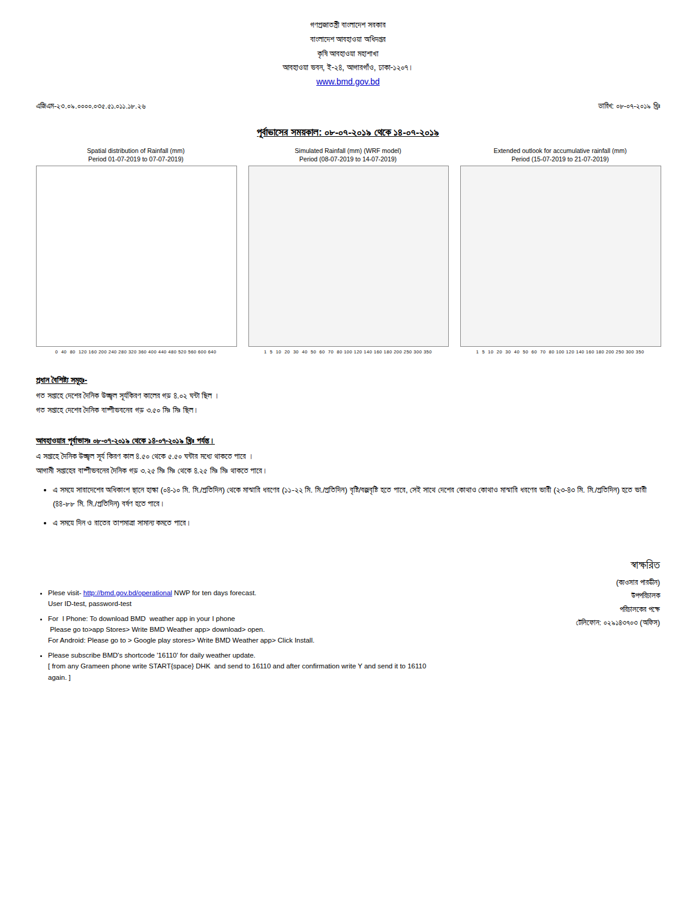গণপ্রজাতন্ত্রী বাংলাদেশ সরকার
বাংলাদেশ আবহাওয়া অধিদপ্তর
কৃষি আবহাওয়া মহাশাখা
আবহাওয়া ভবন, ই-২৪, আগারগাঁও, ঢাকা-১২০৭।
www.bmd.gov.bd
এজিএম-২৩.০৯.০০০০.০৩৫.৫১.০১১.১৮.২৬
তারিখ: ০৮-০৭-২০১৯ খ্রিঃ
পূর্বাভাসের সময়কাল: ০৮-০৭-২০১৯ থেকে ১৪-০৭-২০১৯
Spatial distribution of Rainfall (mm)
Period 01-07-2019 to 07-07-2019)
0 40 80 120 160 200 240 280 320 360 400 440 480 520 560 600 640
Simulated Rainfall (mm) (WRF model)
Period (08-07-2019 to 14-07-2019)
1 5 10 20 30 40 50 60 70 80 100 120 140 160 180 200 250 300 350
Extended outlook for accumulative rainfall (mm)
Period (15-07-2019 to 21-07-2019)
1 5 10 20 30 40 50 60 70 80 100 120 140 160 180 200 250 300 350
প্রধান বৈশিষ্ট্য সমূহঃ-
গত সপ্তাহে দেশের দৈনিক উজ্জ্বল সূর্যকিরণ কালের গড় ৪.০২ ঘন্টা ছিল ।
গত সপ্তাহে দেশের দৈনিক বাষ্পীভবনের গড় ৩.৫০ মিঃ মিঃ ছিল।
আবহাওয়ার পূর্বাভাসঃ ০৮-০৭-২০১৯ থেকে ১৪-০৭-২০১৯ খ্রিঃ পর্যন্ত।
এ সপ্তাহে দৈনিক উজ্জ্বল সূর্য কিরণ কাল ৪.৫০ থেকে ৫.৫০ ঘন্টার মধ্যে থাকতে পারে ।
আগামী সপ্তাহের বাষ্পীভবনের দৈনিক গড় ৩.২৫ মিঃ মিঃ থেকে ৪.২৫ মিঃ মিঃ থাকতে পারে।
এ সময়ে সারাদেশের অধিকাংশ স্থানে হাল্কা (০৪-১০ মি. মি./প্রতিদিন) থেকে মাঝারি ধরণের (১১-২২ মি. মি./প্রতিদিন) বৃষ্টি/বজ্রবৃষ্টি হতে পারে, সেই সাথে দেশের কোথাও কোথাও মাঝারি ধরণের ভারী (২৩-৪৩ মি. মি./প্রতিদিন) হতে ভারী (৪৪-৮৮ মি. মি./প্রতিদিন) বর্ষণ হতে পারে।
এ সময়ে দিন ও রাতের তাপমাত্রা সামান্য কমতে পারে।
স্বাক্ষরিত
(ক্যওসার পারভীন)
উপপরিচালক
পরিচালকের পক্ষে
টেলিফোন: ০২৯১৪৩৭০৩ (অফিস)
Plese visit- http://bmd.gov.bd/operational NWP for ten days forecast.
User ID-test, password-test
For I Phone: To download BMD weather app in your I phone
Please go to>app Stores> Write BMD Weather app> download> open.
For Android: Please go to > Google play stores> Write BMD Weather app> Click Install.
Please subscribe BMD's shortcode '16110' for daily weather update.
[ from any Grameen phone write START{space} DHK and send to 16110 and after confirmation write Y and send it to 16110 again. ]